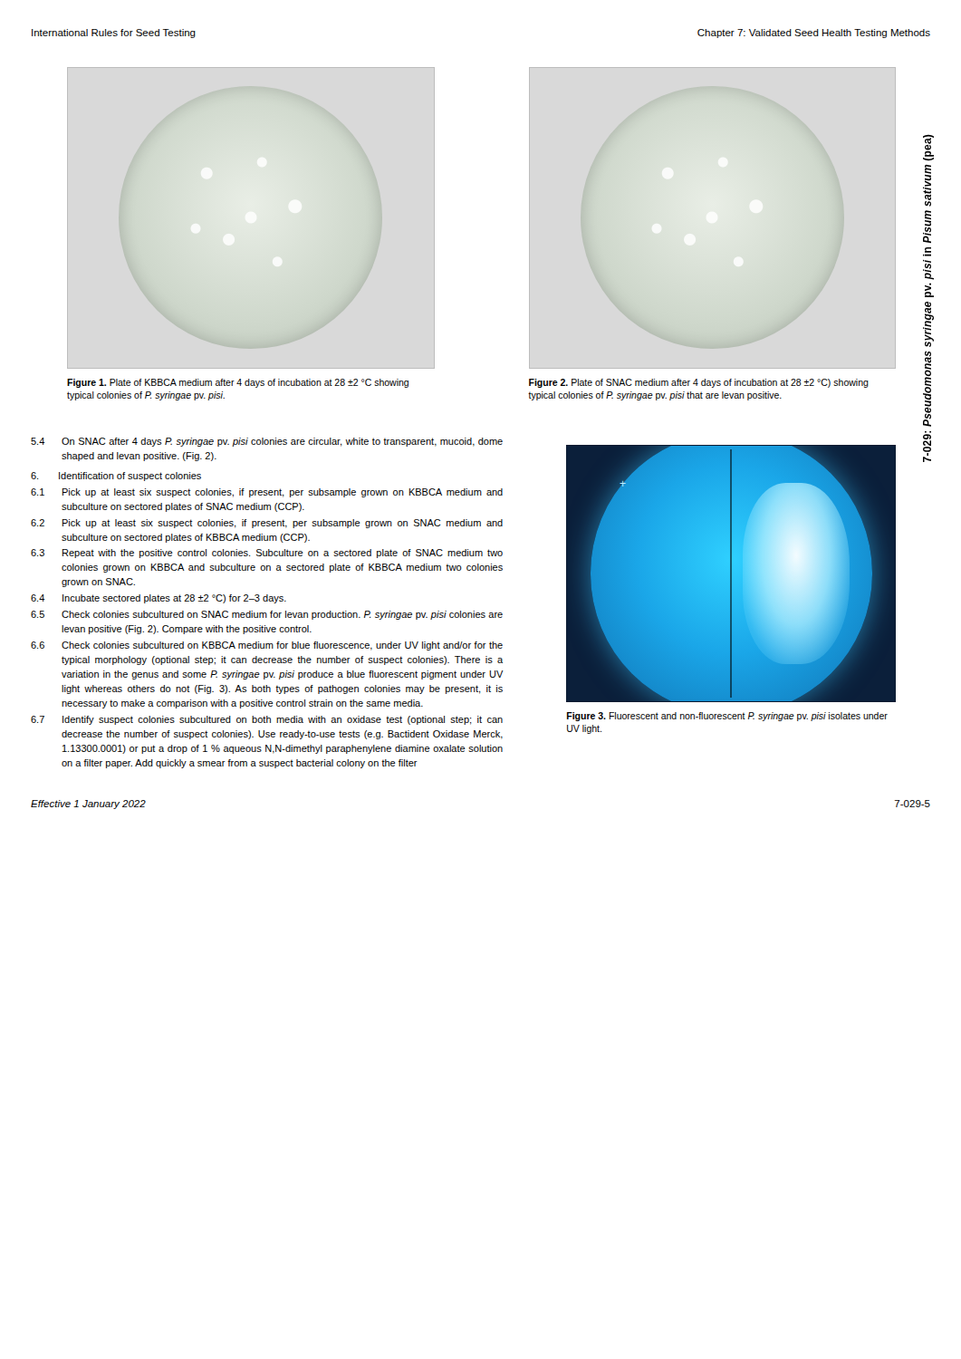International Rules for Seed Testing
Chapter 7: Validated Seed Health Testing Methods
Figure 1. Plate of KBBCA medium after 4 days of incubation at 28 ±2 °C showing typical colonies of P. syringae pv. pisi.
Figure 2. Plate of SNAC medium after 4 days of incubation at 28 ±2 °C) showing typical colonies of P. syringae pv. pisi that are levan positive.
5.4 On SNAC after 4 days P. syringae pv. pisi colonies are circular, white to transparent, mucoid, dome shaped and levan positive. (Fig. 2).
6. Identification of suspect colonies
6.1 Pick up at least six suspect colonies, if present, per subsample grown on KBBCA medium and subculture on sectored plates of SNAC medium (CCP).
6.2 Pick up at least six suspect colonies, if present, per subsample grown on SNAC medium and subculture on sectored plates of KBBCA medium (CCP).
6.3 Repeat with the positive control colonies. Subculture on a sectored plate of SNAC medium two colonies grown on KBBCA and subculture on a sectored plate of KBBCA medium two colonies grown on SNAC.
6.4 Incubate sectored plates at 28 ±2 °C) for 2–3 days.
6.5 Check colonies subcultured on SNAC medium for levan production. P. syringae pv. pisi colonies are levan positive (Fig. 2). Compare with the positive control.
6.6 Check colonies subcultured on KBBCA medium for blue fluorescence, under UV light and/or for the typical morphology (optional step; it can decrease the number of suspect colonies). There is a variation in the genus and some P. syringae pv. pisi produce a blue fluorescent pigment under UV light whereas others do not (Fig. 3). As both types of pathogen colonies may be present, it is necessary to make a comparison with a positive control strain on the same media.
6.7 Identify suspect colonies subcultured on both media with an oxidase test (optional step; it can decrease the number of suspect colonies). Use ready-to-use tests (e.g. Bactident Oxidase Merck, 1.13300.0001) or put a drop of 1 % aqueous N,N-dimethyl paraphenylene diamine oxalate solution on a filter paper. Add quickly a smear from a suspect bacterial colony on the filter
+
Figure 3. Fluorescent and non-fluorescent P. syringae pv. pisi isolates under UV light.
7-029: Pseudomonas syringae pv. pisi in Pisum sativum (pea)
Effective 1 January 2022
7-029-5